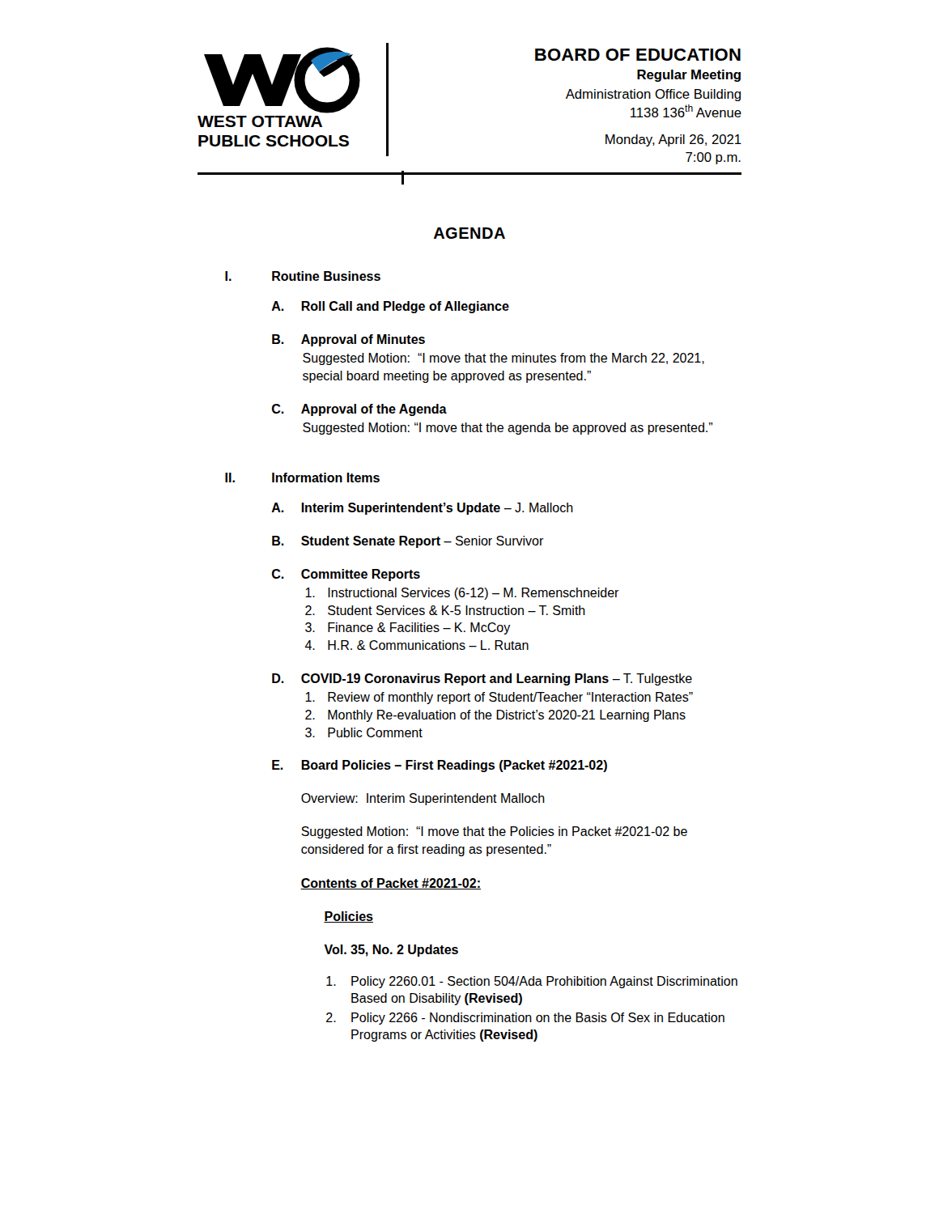WEST OTTAWA PUBLIC SCHOOLS
BOARD OF EDUCATION
Regular Meeting
Administration Office Building
1138 136th Avenue
Monday, April 26, 2021
7:00 p.m.
AGENDA
I. Routine Business
A. Roll Call and Pledge of Allegiance
B. Approval of Minutes
Suggested Motion: “I move that the minutes from the March 22, 2021, special board meeting be approved as presented.”
C. Approval of the Agenda
Suggested Motion: “I move that the agenda be approved as presented.”
II. Information Items
A. Interim Superintendent’s Update – J. Malloch
B. Student Senate Report – Senior Survivor
C. Committee Reports
1. Instructional Services (6-12) – M. Remenschneider
2. Student Services & K-5 Instruction – T. Smith
3. Finance & Facilities – K. McCoy
4. H.R. & Communications – L. Rutan
D. COVID-19 Coronavirus Report and Learning Plans – T. Tulgestke
1. Review of monthly report of Student/Teacher “Interaction Rates”
2. Monthly Re-evaluation of the District’s 2020-21 Learning Plans
3. Public Comment
E. Board Policies – First Readings (Packet #2021-02)
Overview: Interim Superintendent Malloch
Suggested Motion: “I move that the Policies in Packet #2021-02 be considered for a first reading as presented.”
Contents of Packet #2021-02:
Policies
Vol. 35, No. 2 Updates
1. Policy 2260.01 - Section 504/Ada Prohibition Against Discrimination Based on Disability (Revised)
2. Policy 2266 - Nondiscrimination on the Basis Of Sex in Education Programs or Activities (Revised)